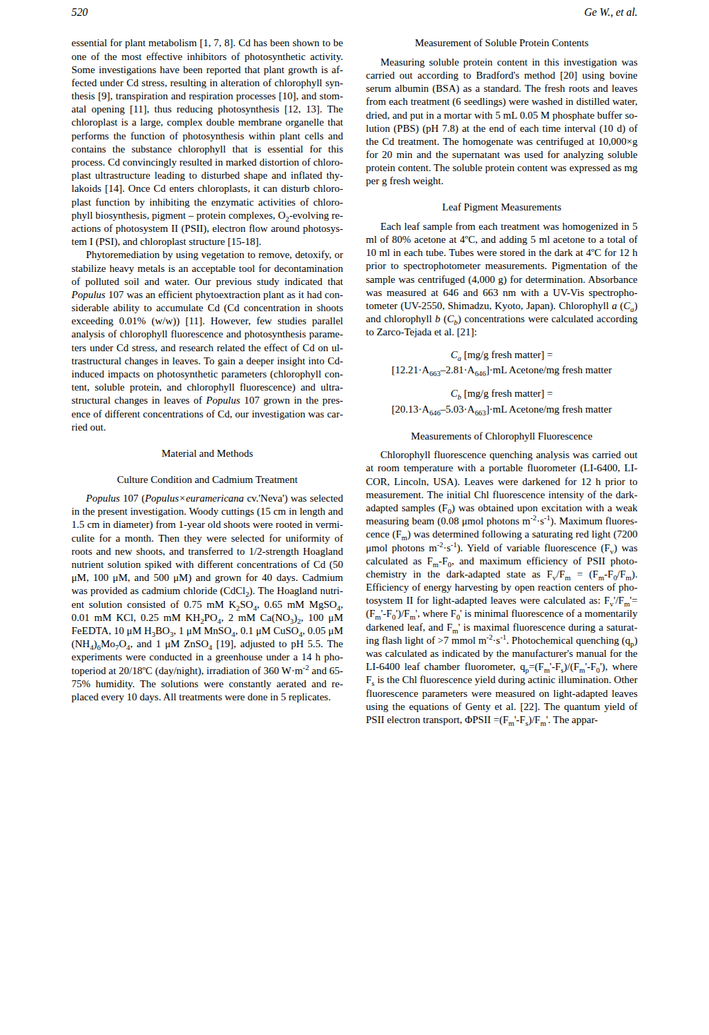520 Ge W., et al.
essential for plant metabolism [1, 7, 8]. Cd has been shown to be one of the most effective inhibitors of photosynthetic activity. Some investigations have been reported that plant growth is affected under Cd stress, resulting in alteration of chlorophyll synthesis [9], transpiration and respiration processes [10], and stomatal opening [11], thus reducing photosynthesis [12, 13]. The chloroplast is a large, complex double membrane organelle that performs the function of photosynthesis within plant cells and contains the substance chlorophyll that is essential for this process. Cd convincingly resulted in marked distortion of chloroplast ultrastructure leading to disturbed shape and inflated thylakoids [14]. Once Cd enters chloroplasts, it can disturb chloroplast function by inhibiting the enzymatic activities of chlorophyll biosynthesis, pigment – protein complexes, O2-evolving reactions of photosystem II (PSII), electron flow around photosystem I (PSI), and chloroplast structure [15-18].
Phytoremediation by using vegetation to remove, detoxify, or stabilize heavy metals is an acceptable tool for decontamination of polluted soil and water. Our previous study indicated that Populus 107 was an efficient phytoextraction plant as it had considerable ability to accumulate Cd (Cd concentration in shoots exceeding 0.01% (w/w)) [11]. However, few studies parallel analysis of chlorophyll fluorescence and photosynthesis parameters under Cd stress, and research related the effect of Cd on ultrastructural changes in leaves. To gain a deeper insight into Cd-induced impacts on photosynthetic parameters (chlorophyll content, soluble protein, and chlorophyll fluorescence) and ultrastructural changes in leaves of Populus 107 grown in the presence of different concentrations of Cd, our investigation was carried out.
Material and Methods
Culture Condition and Cadmium Treatment
Populus 107 (Populus×euramericana cv.'Neva') was selected in the present investigation. Woody cuttings (15 cm in length and 1.5 cm in diameter) from 1-year old shoots were rooted in vermiculite for a month. Then they were selected for uniformity of roots and new shoots, and transferred to 1/2-strength Hoagland nutrient solution spiked with different concentrations of Cd (50 μM, 100 μM, and 500 μM) and grown for 40 days. Cadmium was provided as cadmium chloride (CdCl2). The Hoagland nutrient solution consisted of 0.75 mM K2SO4, 0.65 mM MgSO4, 0.01 mM KCl, 0.25 mM KH2PO4, 2 mM Ca(NO3)2, 100 μM FeEDTA, 10 μM H3BO3, 1 μM MnSO4, 0.1 μM CuSO4, 0.05 μM (NH4)6Mo7O4, and 1 μM ZnSO4 [19], adjusted to pH 5.5. The experiments were conducted in a greenhouse under a 14 h photoperiod at 20/18ºC (day/night), irradiation of 360 W·m-2 and 65-75% humidity. The solutions were constantly aerated and replaced every 10 days. All treatments were done in 5 replicates.
Measurement of Soluble Protein Contents
Measuring soluble protein content in this investigation was carried out according to Bradford's method [20] using bovine serum albumin (BSA) as a standard. The fresh roots and leaves from each treatment (6 seedlings) were washed in distilled water, dried, and put in a mortar with 5 mL 0.05 M phosphate buffer solution (PBS) (pH 7.8) at the end of each time interval (10 d) of the Cd treatment. The homogenate was centrifuged at 10,000×g for 20 min and the supernatant was used for analyzing soluble protein content. The soluble protein content was expressed as mg per g fresh weight.
Leaf Pigment Measurements
Each leaf sample from each treatment was homogenized in 5 ml of 80% acetone at 4ºC, and adding 5 ml acetone to a total of 10 ml in each tube. Tubes were stored in the dark at 4ºC for 12 h prior to spectrophotometer measurements. Pigmentation of the sample was centrifuged (4,000 g) for determination. Absorbance was measured at 646 and 663 nm with a UV-Vis spectrophotometer (UV-2550, Shimadzu, Kyoto, Japan). Chlorophyll a (Ca) and chlorophyll b (Cb) concentrations were calculated according to Zarco-Tejada et al. [21]:
Ca [mg/g fresh matter] = [12.21·A663–2.81·A646]·mL Acetone/mg fresh matter
Cb [mg/g fresh matter] = [20.13·A646–5.03·A663]·mL Acetone/mg fresh matter
Measurements of Chlorophyll Fluorescence
Chlorophyll fluorescence quenching analysis was carried out at room temperature with a portable fluorometer (LI-6400, LI-COR, Lincoln, USA). Leaves were darkened for 12 h prior to measurement. The initial Chl fluorescence intensity of the dark-adapted samples (F0) was obtained upon excitation with a weak measuring beam (0.08 μmol photons m-2·s-1). Maximum fluorescence (Fm) was determined following a saturating red light (7200 μmol photons m-2·s-1). Yield of variable fluorescence (Fv) was calculated as Fm-F0, and maximum efficiency of PSII photochemistry in the dark-adapted state as Fv/Fm = (Fm-F0/Fm). Efficiency of energy harvesting by open reaction centers of photosystem II for light-adapted leaves were calculated as: Fv'/Fm'=(Fm'-F0')/Fm', where F0' is minimal fluorescence of a momentarily darkened leaf, and Fm' is maximal fluorescence during a saturating flash light of >7 mmol m-2·s-1. Photochemical quenching (qp) was calculated as indicated by the manufacturer's manual for the LI-6400 leaf chamber fluorometer, qp=(Fm'-Fs)/(Fm'-F0'), where Fs is the Chl fluorescence yield during actinic illumination. Other fluorescence parameters were measured on light-adapted leaves using the equations of Genty et al. [22]. The quantum yield of PSII electron transport, ΦPSII =(Fm'-Fs)/Fm'. The appar-